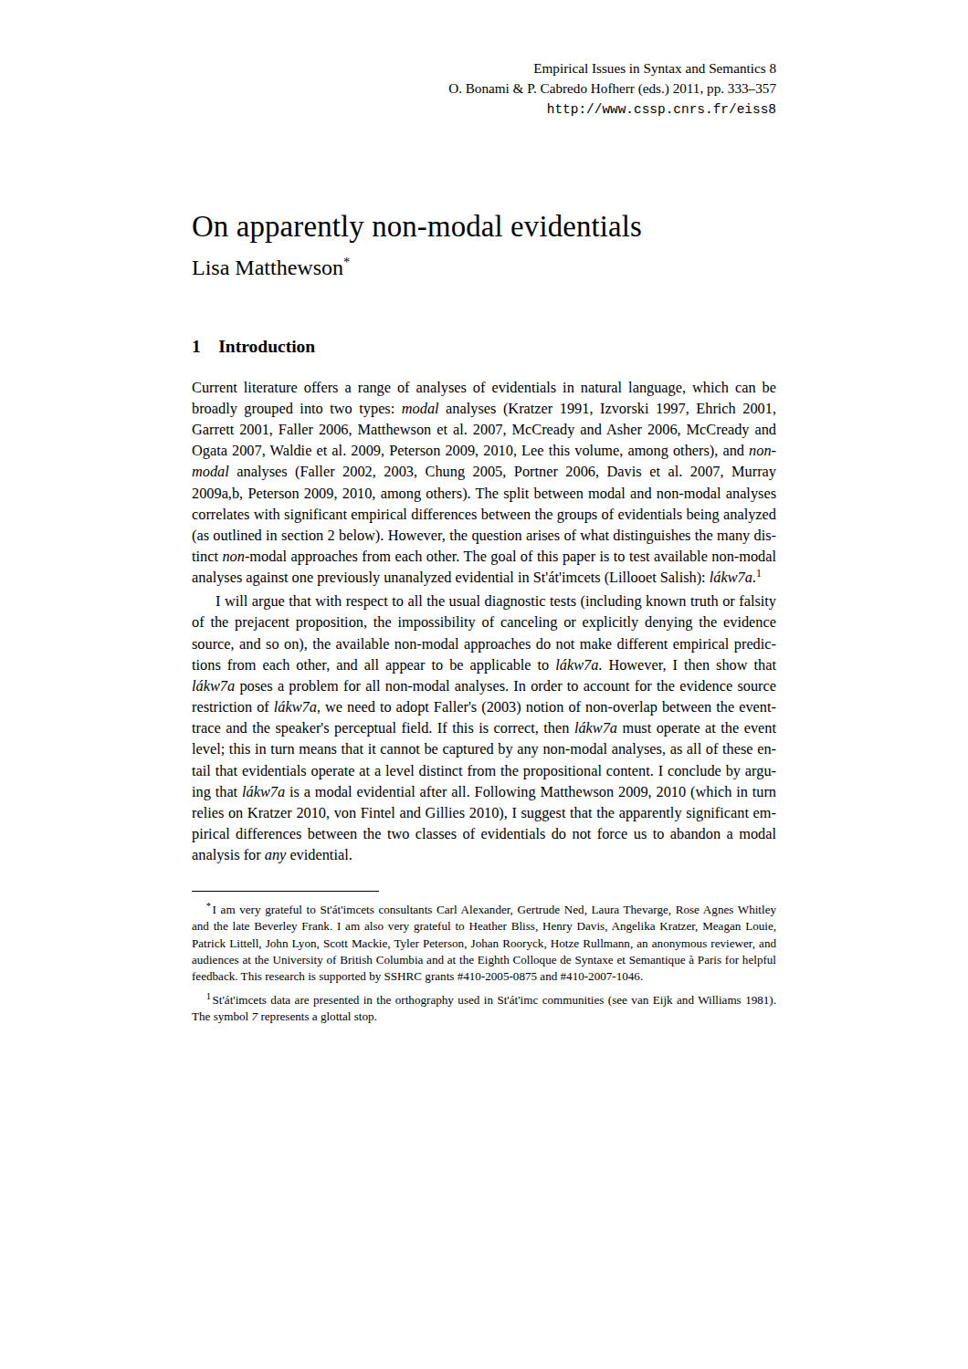Empirical Issues in Syntax and Semantics 8
O. Bonami & P. Cabredo Hofherr (eds.) 2011, pp. 333–357
http://www.cssp.cnrs.fr/eiss8
On apparently non-modal evidentials
Lisa Matthewson*
1 Introduction
Current literature offers a range of analyses of evidentials in natural language, which can be broadly grouped into two types: modal analyses (Kratzer 1991, Izvorski 1997, Ehrich 2001, Garrett 2001, Faller 2006, Matthewson et al. 2007, McCready and Asher 2006, McCready and Ogata 2007, Waldie et al. 2009, Peterson 2009, 2010, Lee this volume, among others), and non-modal analyses (Faller 2002, 2003, Chung 2005, Portner 2006, Davis et al. 2007, Murray 2009a,b, Peterson 2009, 2010, among others). The split between modal and non-modal analyses correlates with significant empirical differences between the groups of evidentials being analyzed (as outlined in section 2 below). However, the question arises of what distinguishes the many distinct non-modal approaches from each other. The goal of this paper is to test available non-modal analyses against one previously unanalyzed evidential in St'át'imcets (Lillooet Salish): lákw7a.1
I will argue that with respect to all the usual diagnostic tests (including known truth or falsity of the prejacent proposition, the impossibility of canceling or explicitly denying the evidence source, and so on), the available non-modal approaches do not make different empirical predictions from each other, and all appear to be applicable to lákw7a. However, I then show that lákw7a poses a problem for all non-modal analyses. In order to account for the evidence source restriction of lákw7a, we need to adopt Faller's (2003) notion of non-overlap between the event-trace and the speaker's perceptual field. If this is correct, then lákw7a must operate at the event level; this in turn means that it cannot be captured by any non-modal analyses, as all of these entail that evidentials operate at a level distinct from the propositional content. I conclude by arguing that lákw7a is a modal evidential after all. Following Matthewson 2009, 2010 (which in turn relies on Kratzer 2010, von Fintel and Gillies 2010), I suggest that the apparently significant empirical differences between the two classes of evidentials do not force us to abandon a modal analysis for any evidential.
*I am very grateful to St'át'imcets consultants Carl Alexander, Gertrude Ned, Laura Thevarge, Rose Agnes Whitley and the late Beverley Frank. I am also very grateful to Heather Bliss, Henry Davis, Angelika Kratzer, Meagan Louie, Patrick Littell, John Lyon, Scott Mackie, Tyler Peterson, Johan Rooryck, Hotze Rullmann, an anonymous reviewer, and audiences at the University of British Columbia and at the Eighth Colloque de Syntaxe et Semantique à Paris for helpful feedback. This research is supported by SSHRC grants #410-2005-0875 and #410-2007-1046.
1St'át'imcets data are presented in the orthography used in St'át'imc communities (see van Eijk and Williams 1981). The symbol 7 represents a glottal stop.